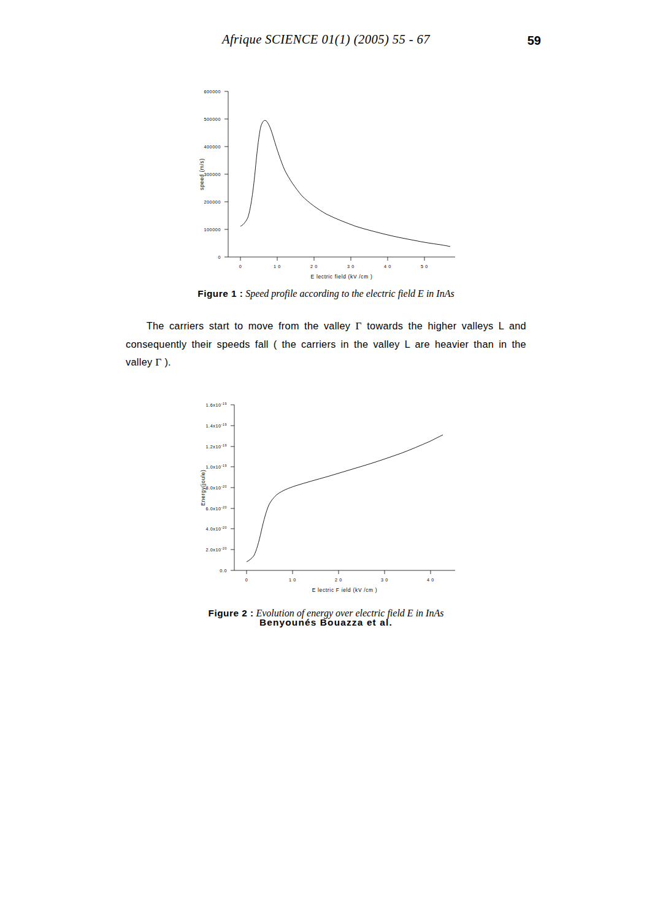Afrique SCIENCE 01(1) (2005) 55 - 67 59
0 100000 200000 300000 400000 500000 600000 0 1 0 2 0 3 0 4 0 5 0 speed (m/s) E lectric field (kV /cm )
Figure 1 : Speed profile according to the electric field E in InAs
The carriers start to move from the valley Γ towards the higher valleys L and consequently their speeds fall ( the carriers in the valley L are heavier than in the valley Γ ).
0.0 2.0x10-20 4.0x10-20 6.0x10-20 8.0x10-20 1.0x10-19 1.2x10-19 1.4x10-19 1.6x10-19 0 1 0 2 0 3 0 4 0 Energy(joule) E lectric F ield (kV /cm )
Figure 2 : Evolution of energy over electric field E in InAs
Benyounés Bouazza et al.